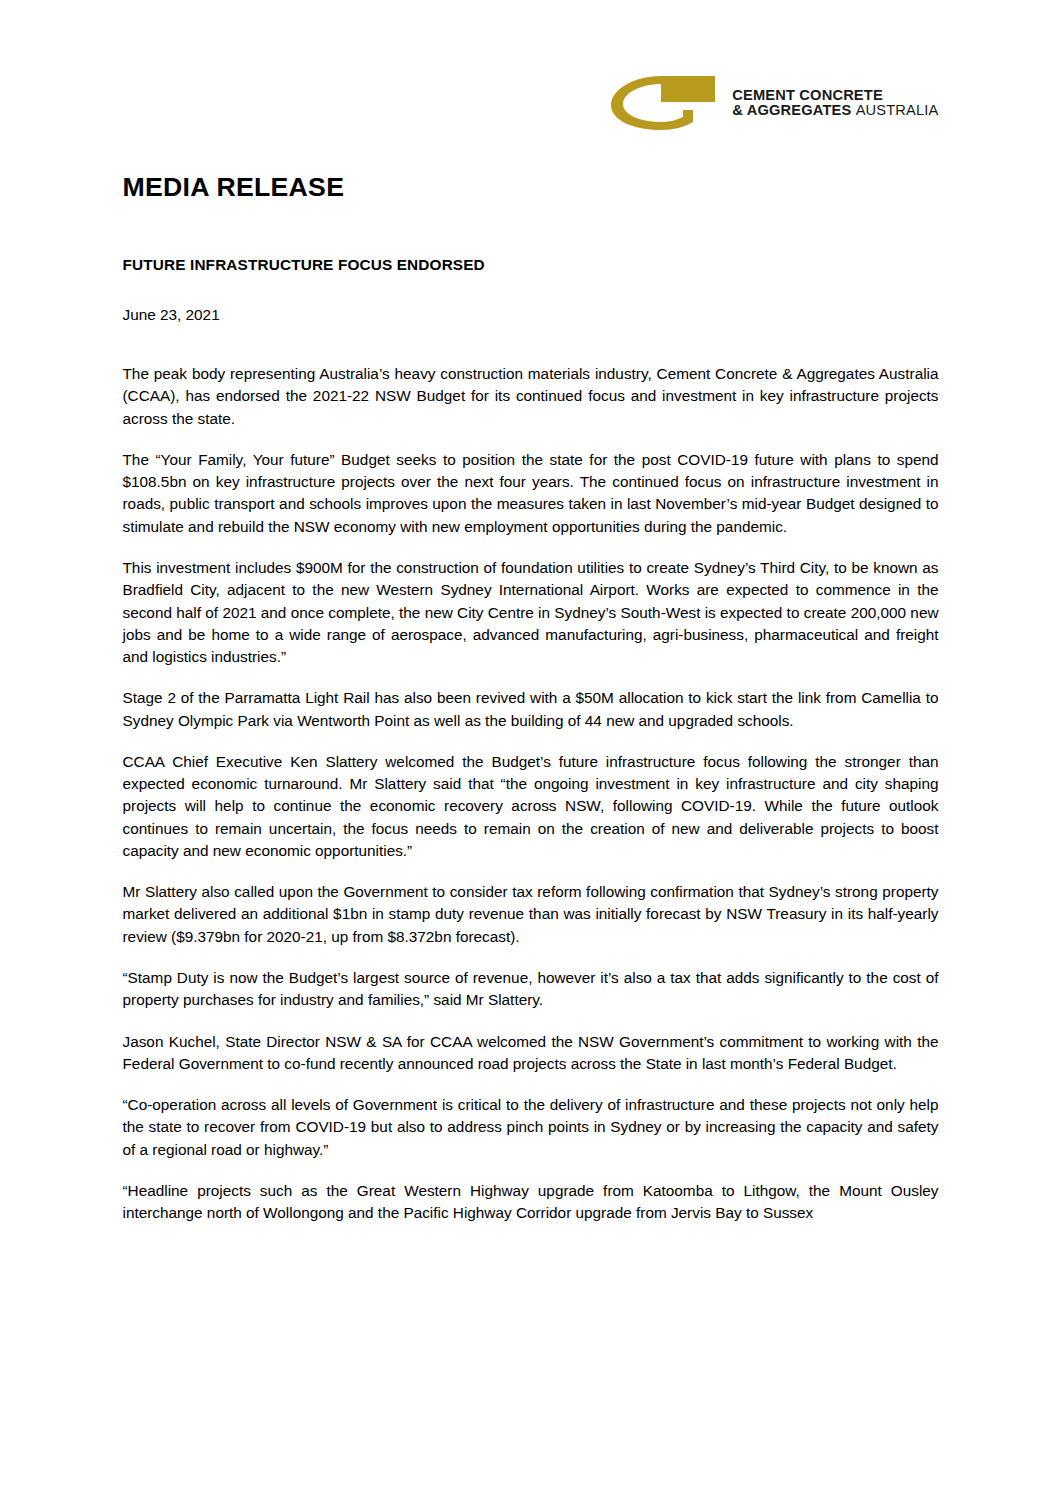CEMENT CONCRETE & AGGREGATES AUSTRALIA
MEDIA RELEASE
FUTURE INFRASTRUCTURE FOCUS ENDORSED
June 23, 2021
The peak body representing Australia’s heavy construction materials industry, Cement Concrete & Aggregates Australia (CCAA), has endorsed the 2021-22 NSW Budget for its continued focus and investment in key infrastructure projects across the state.
The “Your Family, Your future” Budget seeks to position the state for the post COVID-19 future with plans to spend $108.5bn on key infrastructure projects over the next four years. The continued focus on infrastructure investment in roads, public transport and schools improves upon the measures taken in last November’s mid-year Budget designed to stimulate and rebuild the NSW economy with new employment opportunities during the pandemic.
This investment includes $900M for the construction of foundation utilities to create Sydney’s Third City, to be known as Bradfield City, adjacent to the new Western Sydney International Airport. Works are expected to commence in the second half of 2021 and once complete, the new City Centre in Sydney’s South-West is expected to create 200,000 new jobs and be home to a wide range of aerospace, advanced manufacturing, agri-business, pharmaceutical and freight and logistics industries.”
Stage 2 of the Parramatta Light Rail has also been revived with a $50M allocation to kick start the link from Camellia to Sydney Olympic Park via Wentworth Point as well as the building of 44 new and upgraded schools.
CCAA Chief Executive Ken Slattery welcomed the Budget’s future infrastructure focus following the stronger than expected economic turnaround. Mr Slattery said that “the ongoing investment in key infrastructure and city shaping projects will help to continue the economic recovery across NSW, following COVID-19. While the future outlook continues to remain uncertain, the focus needs to remain on the creation of new and deliverable projects to boost capacity and new economic opportunities.”
Mr Slattery also called upon the Government to consider tax reform following confirmation that Sydney’s strong property market delivered an additional $1bn in stamp duty revenue than was initially forecast by NSW Treasury in its half-yearly review ($9.379bn for 2020-21, up from $8.372bn forecast).
“Stamp Duty is now the Budget’s largest source of revenue, however it’s also a tax that adds significantly to the cost of property purchases for industry and families,” said Mr Slattery.
Jason Kuchel, State Director NSW & SA for CCAA welcomed the NSW Government’s commitment to working with the Federal Government to co-fund recently announced road projects across the State in last month’s Federal Budget.
“Co-operation across all levels of Government is critical to the delivery of infrastructure and these projects not only help the state to recover from COVID-19 but also to address pinch points in Sydney or by increasing the capacity and safety of a regional road or highway.”
“Headline projects such as the Great Western Highway upgrade from Katoomba to Lithgow, the Mount Ousley interchange north of Wollongong and the Pacific Highway Corridor upgrade from Jervis Bay to Sussex